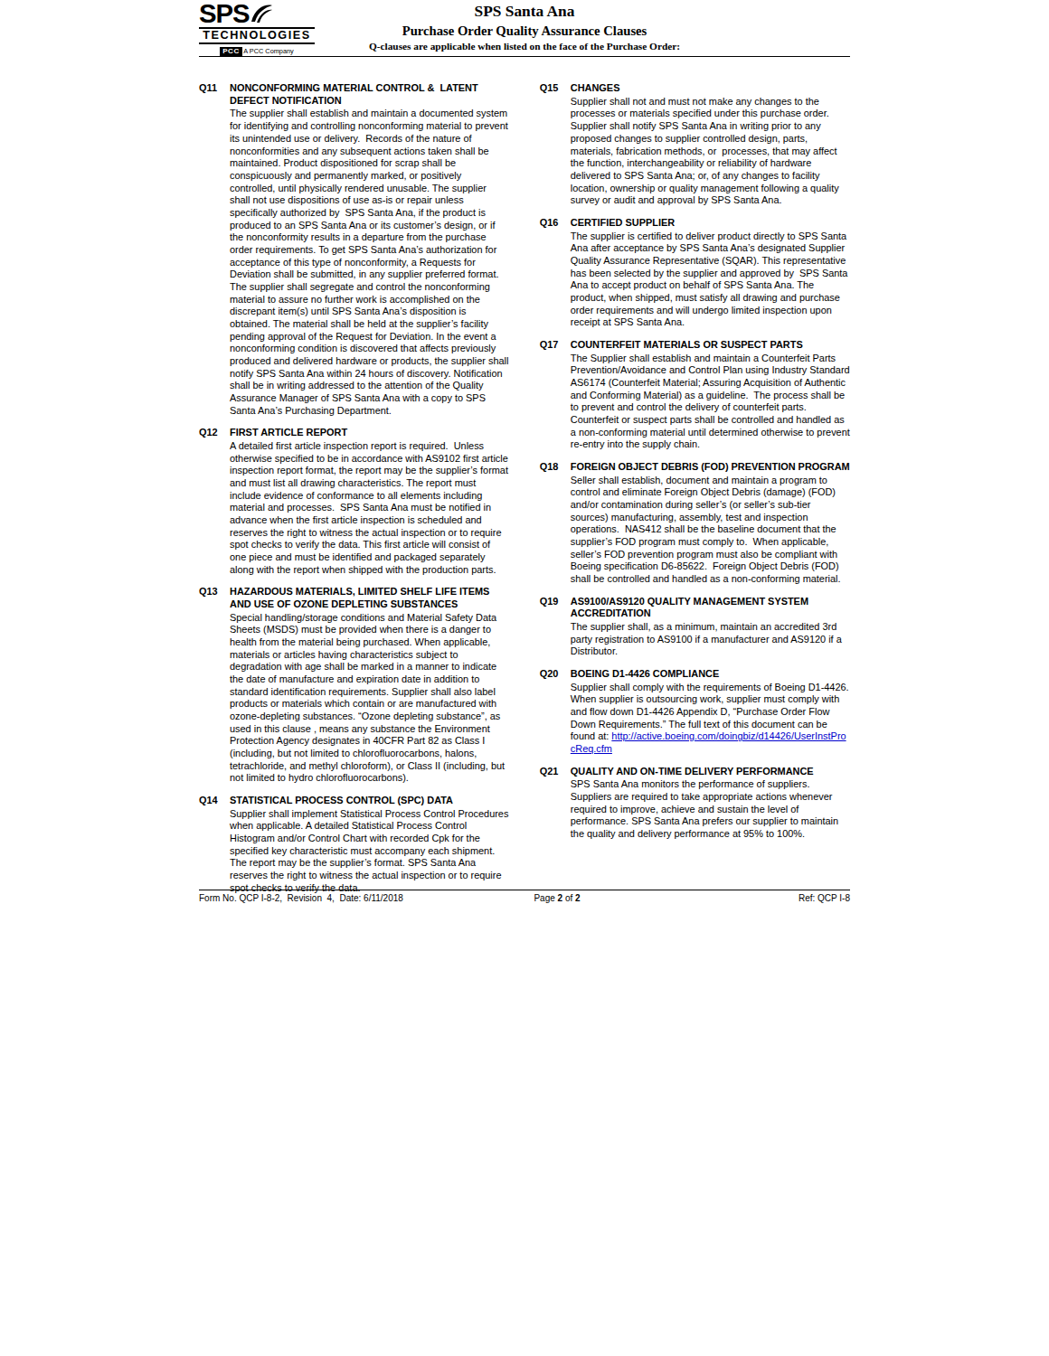SPS
TECHNOLOGIES
PCC A PCC Company
SPS Santa Ana
Purchase Order Quality Assurance Clauses
Q-clauses are applicable when listed on the face of the Purchase Order:
Q11 NONCONFORMING MATERIAL CONTROL & LATENT DEFECT NOTIFICATION
The supplier shall establish and maintain a documented system for identifying and controlling nonconforming material to prevent its unintended use or delivery. Records of the nature of nonconformities and any subsequent actions taken shall be maintained. Product dispositioned for scrap shall be conspicuously and permanently marked, or positively controlled, until physically rendered unusable. The supplier shall not use dispositions of use as-is or repair unless specifically authorized by SPS Santa Ana, if the product is produced to an SPS Santa Ana or its customer’s design, or if the nonconformity results in a departure from the purchase order requirements. To get SPS Santa Ana’s authorization for acceptance of this type of nonconformity, a Requests for Deviation shall be submitted, in any supplier preferred format. The supplier shall segregate and control the nonconforming material to assure no further work is accomplished on the discrepant item(s) until SPS Santa Ana’s disposition is obtained. The material shall be held at the supplier’s facility pending approval of the Request for Deviation. In the event a nonconforming condition is discovered that affects previously produced and delivered hardware or products, the supplier shall notify SPS Santa Ana within 24 hours of discovery. Notification shall be in writing addressed to the attention of the Quality Assurance Manager of SPS Santa Ana with a copy to SPS Santa Ana’s Purchasing Department.
Q12 FIRST ARTICLE REPORT
A detailed first article inspection report is required. Unless otherwise specified to be in accordance with AS9102 first article inspection report format, the report may be the supplier’s format and must list all drawing characteristics. The report must include evidence of conformance to all elements including material and processes. SPS Santa Ana must be notified in advance when the first article inspection is scheduled and reserves the right to witness the actual inspection or to require spot checks to verify the data. This first article will consist of one piece and must be identified and packaged separately along with the report when shipped with the production parts.
Q13 HAZARDOUS MATERIALS, LIMITED SHELF LIFE ITEMS AND USE OF OZONE DEPLETING SUBSTANCES
Special handling/storage conditions and Material Safety Data Sheets (MSDS) must be provided when there is a danger to health from the material being purchased. When applicable, materials or articles having characteristics subject to degradation with age shall be marked in a manner to indicate the date of manufacture and expiration date in addition to standard identification requirements. Supplier shall also label products or materials which contain or are manufactured with ozone-depleting substances. “Ozone depleting substance”, as used in this clause , means any substance the Environment Protection Agency designates in 40CFR Part 82 as Class I (including, but not limited to chlorofluorocarbons, halons, tetrachloride, and methyl chloroform), or Class II (including, but not limited to hydro chlorofluorocarbons).
Q14 STATISTICAL PROCESS CONTROL (SPC) DATA
Supplier shall implement Statistical Process Control Procedures when applicable. A detailed Statistical Process Control Histogram and/or Control Chart with recorded Cpk for the specified key characteristic must accompany each shipment. The report may be the supplier’s format. SPS Santa Ana reserves the right to witness the actual inspection or to require spot checks to verify the data.
Q15 CHANGES
Supplier shall not and must not make any changes to the processes or materials specified under this purchase order. Supplier shall notify SPS Santa Ana in writing prior to any proposed changes to supplier controlled design, parts, materials, fabrication methods, or processes, that may affect the function, interchangeability or reliability of hardware delivered to SPS Santa Ana; or, of any changes to facility location, ownership or quality management following a quality survey or audit and approval by SPS Santa Ana.
Q16 CERTIFIED SUPPLIER
The supplier is certified to deliver product directly to SPS Santa Ana after acceptance by SPS Santa Ana’s designated Supplier Quality Assurance Representative (SQAR). This representative has been selected by the supplier and approved by SPS Santa Ana to accept product on behalf of SPS Santa Ana. The product, when shipped, must satisfy all drawing and purchase order requirements and will undergo limited inspection upon receipt at SPS Santa Ana.
Q17 COUNTERFEIT MATERIALS OR SUSPECT PARTS
The Supplier shall establish and maintain a Counterfeit Parts Prevention/Avoidance and Control Plan using Industry Standard AS6174 (Counterfeit Material; Assuring Acquisition of Authentic and Conforming Material) as a guideline. The process shall be to prevent and control the delivery of counterfeit parts. Counterfeit or suspect parts shall be controlled and handled as a non-conforming material until determined otherwise to prevent re-entry into the supply chain.
Q18 FOREIGN OBJECT DEBRIS (FOD) PREVENTION PROGRAM
Seller shall establish, document and maintain a program to control and eliminate Foreign Object Debris (damage) (FOD) and/or contamination during seller’s (or seller’s sub-tier sources) manufacturing, assembly, test and inspection operations. NAS412 shall be the baseline document that the supplier’s FOD program must comply to. When applicable, seller’s FOD prevention program must also be compliant with Boeing specification D6-85622. Foreign Object Debris (FOD) shall be controlled and handled as a non-conforming material.
Q19 AS9100/AS9120 QUALITY MANAGEMENT SYSTEM ACCREDITATION
The supplier shall, as a minimum, maintain an accredited 3rd party registration to AS9100 if a manufacturer and AS9120 if a Distributor.
Q20 BOEING D1-4426 COMPLIANCE
Supplier shall comply with the requirements of Boeing D1-4426. When supplier is outsourcing work, supplier must comply with and flow down D1-4426 Appendix D, “Purchase Order Flow Down Requirements.” The full text of this document can be found at: http://active.boeing.com/doingbiz/d14426/UserInstProcReq.cfm
Q21 QUALITY AND ON-TIME DELIVERY PERFORMANCE
SPS Santa Ana monitors the performance of suppliers. Suppliers are required to take appropriate actions whenever required to improve, achieve and sustain the level of performance. SPS Santa Ana prefers our supplier to maintain the quality and delivery performance at 95% to 100%.
Form No. QCP I-8-2, Revision 4, Date: 6/11/2018
Page 2 of 2
Ref: QCP I-8